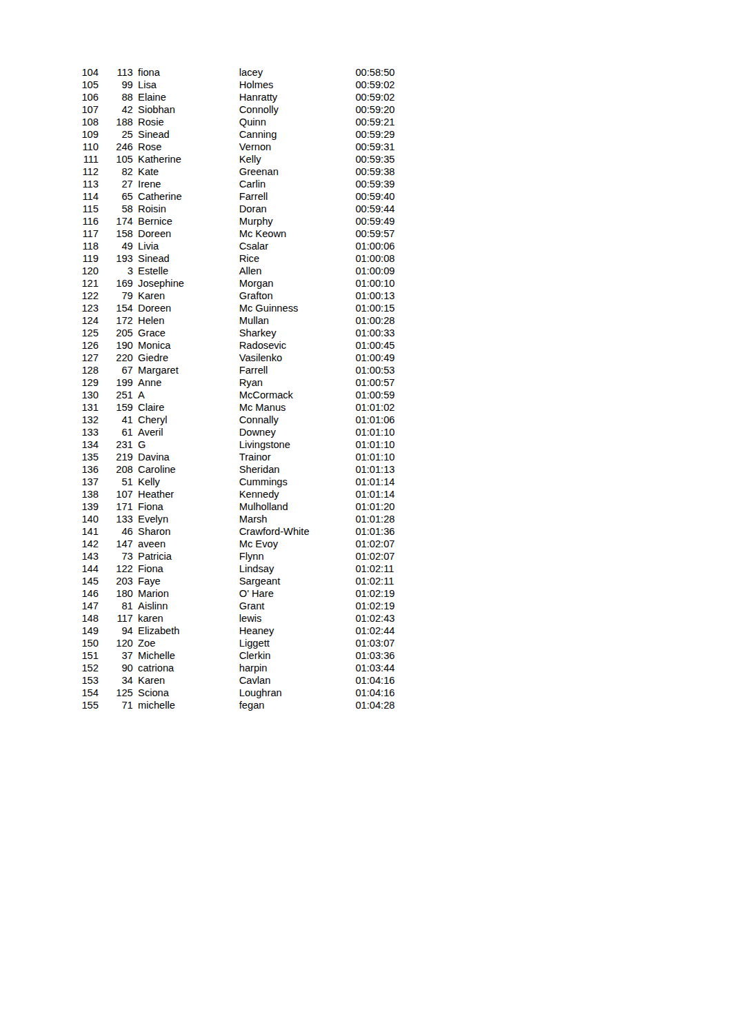| 104 | 113 | fiona | lacey | 00:58:50 |
| 105 | 99 | Lisa | Holmes | 00:59:02 |
| 106 | 88 | Elaine | Hanratty | 00:59:02 |
| 107 | 42 | Siobhan | Connolly | 00:59:20 |
| 108 | 188 | Rosie | Quinn | 00:59:21 |
| 109 | 25 | Sinead | Canning | 00:59:29 |
| 110 | 246 | Rose | Vernon | 00:59:31 |
| 111 | 105 | Katherine | Kelly | 00:59:35 |
| 112 | 82 | Kate | Greenan | 00:59:38 |
| 113 | 27 | Irene | Carlin | 00:59:39 |
| 114 | 65 | Catherine | Farrell | 00:59:40 |
| 115 | 58 | Roisin | Doran | 00:59:44 |
| 116 | 174 | Bernice | Murphy | 00:59:49 |
| 117 | 158 | Doreen | Mc Keown | 00:59:57 |
| 118 | 49 | Livia | Csalar | 01:00:06 |
| 119 | 193 | Sinead | Rice | 01:00:08 |
| 120 | 3 | Estelle | Allen | 01:00:09 |
| 121 | 169 | Josephine | Morgan | 01:00:10 |
| 122 | 79 | Karen | Grafton | 01:00:13 |
| 123 | 154 | Doreen | Mc Guinness | 01:00:15 |
| 124 | 172 | Helen | Mullan | 01:00:28 |
| 125 | 205 | Grace | Sharkey | 01:00:33 |
| 126 | 190 | Monica | Radosevic | 01:00:45 |
| 127 | 220 | Giedre | Vasilenko | 01:00:49 |
| 128 | 67 | Margaret | Farrell | 01:00:53 |
| 129 | 199 | Anne | Ryan | 01:00:57 |
| 130 | 251 | A | McCormack | 01:00:59 |
| 131 | 159 | Claire | Mc Manus | 01:01:02 |
| 132 | 41 | Cheryl | Connally | 01:01:06 |
| 133 | 61 | Averil | Downey | 01:01:10 |
| 134 | 231 | G | Livingstone | 01:01:10 |
| 135 | 219 | Davina | Trainor | 01:01:10 |
| 136 | 208 | Caroline | Sheridan | 01:01:13 |
| 137 | 51 | Kelly | Cummings | 01:01:14 |
| 138 | 107 | Heather | Kennedy | 01:01:14 |
| 139 | 171 | Fiona | Mulholland | 01:01:20 |
| 140 | 133 | Evelyn | Marsh | 01:01:28 |
| 141 | 46 | Sharon | Crawford-White | 01:01:36 |
| 142 | 147 | aveen | Mc Evoy | 01:02:07 |
| 143 | 73 | Patricia | Flynn | 01:02:07 |
| 144 | 122 | Fiona | Lindsay | 01:02:11 |
| 145 | 203 | Faye | Sargeant | 01:02:11 |
| 146 | 180 | Marion | O' Hare | 01:02:19 |
| 147 | 81 | Aislinn | Grant | 01:02:19 |
| 148 | 117 | karen | lewis | 01:02:43 |
| 149 | 94 | Elizabeth | Heaney | 01:02:44 |
| 150 | 120 | Zoe | Liggett | 01:03:07 |
| 151 | 37 | Michelle | Clerkin | 01:03:36 |
| 152 | 90 | catriona | harpin | 01:03:44 |
| 153 | 34 | Karen | Cavlan | 01:04:16 |
| 154 | 125 | Sciona | Loughran | 01:04:16 |
| 155 | 71 | michelle | fegan | 01:04:28 |